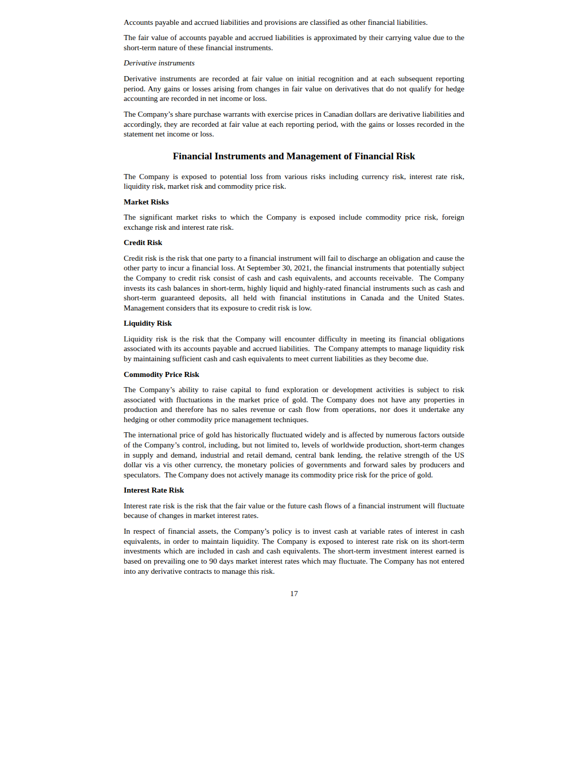Accounts payable and accrued liabilities and provisions are classified as other financial liabilities.
The fair value of accounts payable and accrued liabilities is approximated by their carrying value due to the short-term nature of these financial instruments.
Derivative instruments
Derivative instruments are recorded at fair value on initial recognition and at each subsequent reporting period. Any gains or losses arising from changes in fair value on derivatives that do not qualify for hedge accounting are recorded in net income or loss.
The Company’s share purchase warrants with exercise prices in Canadian dollars are derivative liabilities and accordingly, they are recorded at fair value at each reporting period, with the gains or losses recorded in the statement net income or loss.
Financial Instruments and Management of Financial Risk
The Company is exposed to potential loss from various risks including currency risk, interest rate risk, liquidity risk, market risk and commodity price risk.
Market Risks
The significant market risks to which the Company is exposed include commodity price risk, foreign exchange risk and interest rate risk.
Credit Risk
Credit risk is the risk that one party to a financial instrument will fail to discharge an obligation and cause the other party to incur a financial loss. At September 30, 2021, the financial instruments that potentially subject the Company to credit risk consist of cash and cash equivalents, and accounts receivable. The Company invests its cash balances in short-term, highly liquid and highly-rated financial instruments such as cash and short-term guaranteed deposits, all held with financial institutions in Canada and the United States. Management considers that its exposure to credit risk is low.
Liquidity Risk
Liquidity risk is the risk that the Company will encounter difficulty in meeting its financial obligations associated with its accounts payable and accrued liabilities. The Company attempts to manage liquidity risk by maintaining sufficient cash and cash equivalents to meet current liabilities as they become due.
Commodity Price Risk
The Company’s ability to raise capital to fund exploration or development activities is subject to risk associated with fluctuations in the market price of gold. The Company does not have any properties in production and therefore has no sales revenue or cash flow from operations, nor does it undertake any hedging or other commodity price management techniques.
The international price of gold has historically fluctuated widely and is affected by numerous factors outside of the Company’s control, including, but not limited to, levels of worldwide production, short-term changes in supply and demand, industrial and retail demand, central bank lending, the relative strength of the US dollar vis a vis other currency, the monetary policies of governments and forward sales by producers and speculators. The Company does not actively manage its commodity price risk for the price of gold.
Interest Rate Risk
Interest rate risk is the risk that the fair value or the future cash flows of a financial instrument will fluctuate because of changes in market interest rates.
In respect of financial assets, the Company’s policy is to invest cash at variable rates of interest in cash equivalents, in order to maintain liquidity. The Company is exposed to interest rate risk on its short‐term investments which are included in cash and cash equivalents. The short‐term investment interest earned is based on prevailing one to 90 days market interest rates which may fluctuate. The Company has not entered into any derivative contracts to manage this risk.
17